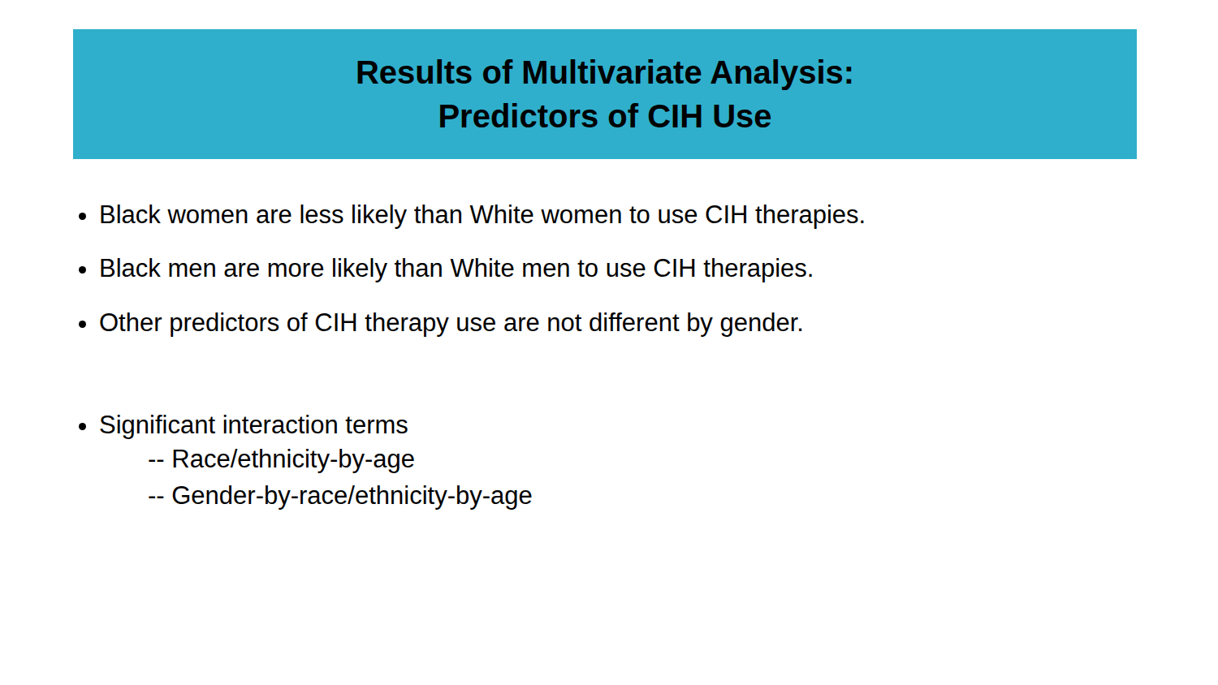Results of Multivariate Analysis:
Predictors of CIH Use
Black women are less likely than White women to use CIH therapies.
Black men are more likely than White men to use CIH therapies.
Other predictors of CIH therapy use are not different by gender.
Significant interaction terms
-- Race/ethnicity-by-age
-- Gender-by-race/ethnicity-by-age